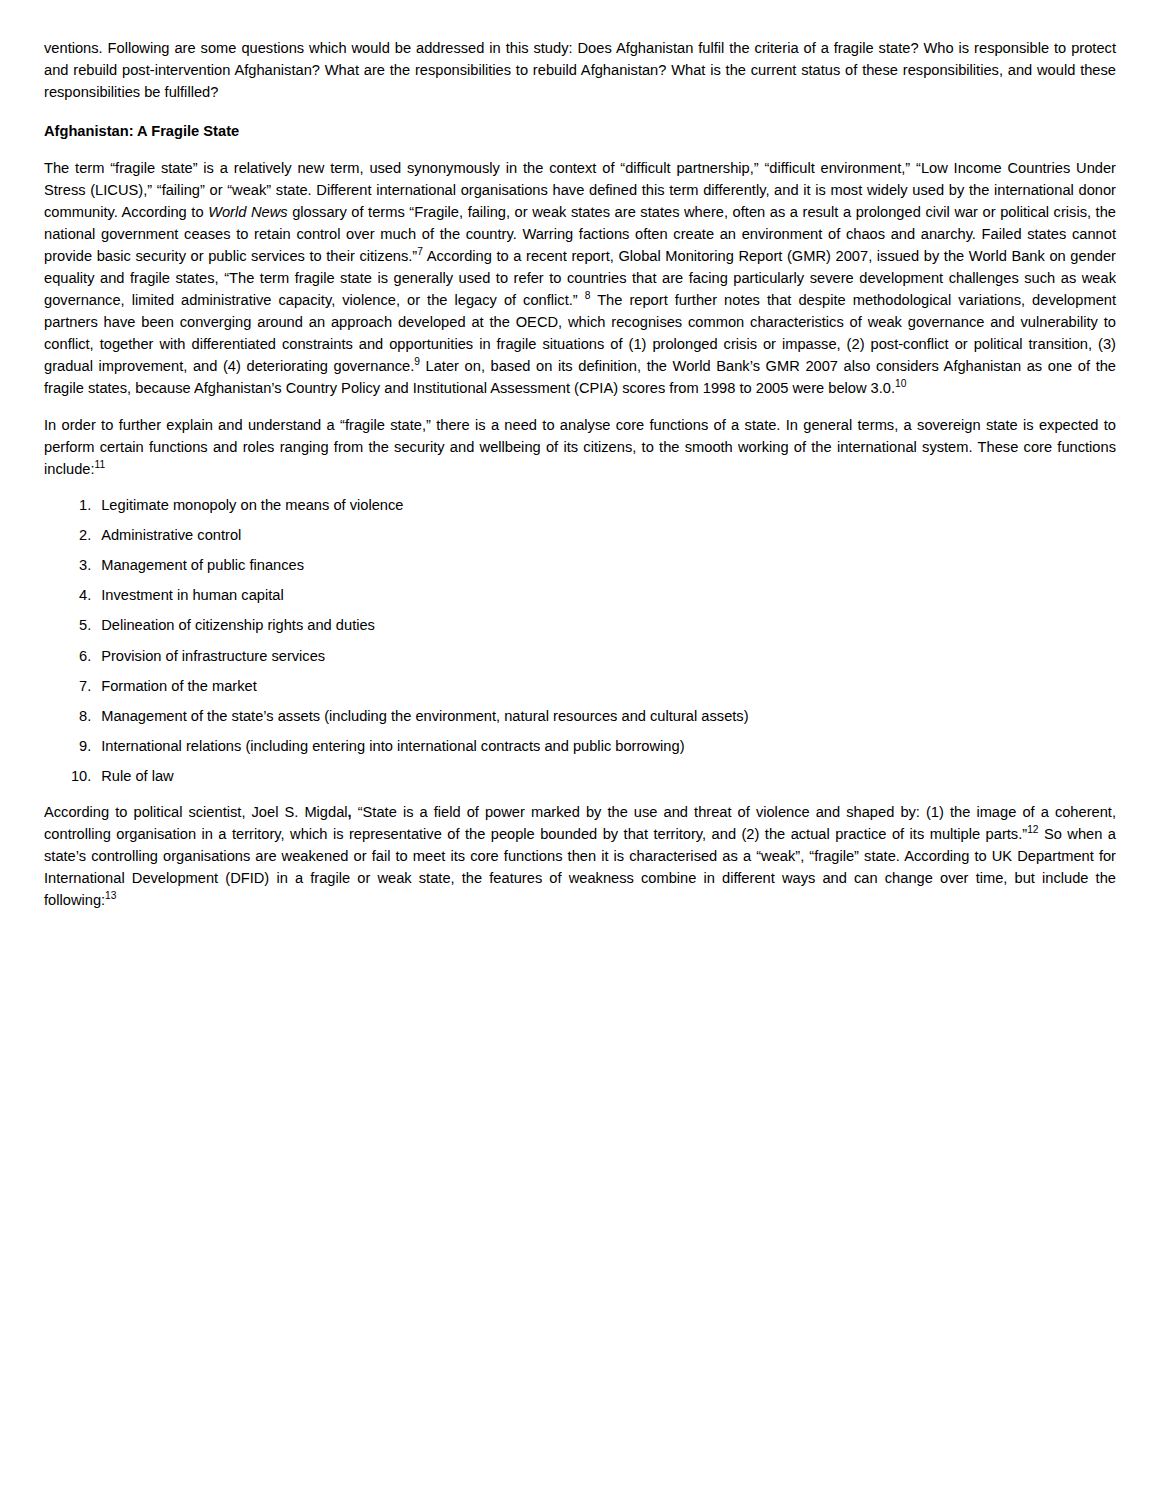ventions. Following are some questions which would be addressed in this study: Does Afghanistan fulfil the criteria of a fragile state? Who is responsible to protect and rebuild post-intervention Afghanistan? What are the responsibilities to rebuild Afghanistan? What is the current status of these responsibilities, and would these responsibilities be fulfilled?
Afghanistan: A Fragile State
The term “fragile state” is a relatively new term, used synonymously in the context of “difficult partnership,” “difficult environment,” “Low Income Countries Under Stress (LICUS),” “failing” or “weak” state. Different international organisations have defined this term differently, and it is most widely used by the international donor community. According to World News glossary of terms “Fragile, failing, or weak states are states where, often as a result a prolonged civil war or political crisis, the national government ceases to retain control over much of the country. Warring factions often create an environment of chaos and anarchy. Failed states cannot provide basic security or public services to their citizens.”7 According to a recent report, Global Monitoring Report (GMR) 2007, issued by the World Bank on gender equality and fragile states, “The term fragile state is generally used to refer to countries that are facing particularly severe development challenges such as weak governance, limited administrative capacity, violence, or the legacy of conflict.” 8 The report further notes that despite methodological variations, development partners have been converging around an approach developed at the OECD, which recognises common characteristics of weak governance and vulnerability to conflict, together with differentiated constraints and opportunities in fragile situations of (1) prolonged crisis or impasse, (2) post-conflict or political transition, (3) gradual improvement, and (4) deteriorating governance.9 Later on, based on its definition, the World Bank’s GMR 2007 also considers Afghanistan as one of the fragile states, because Afghanistan’s Country Policy and Institutional Assessment (CPIA) scores from 1998 to 2005 were below 3.0.10
In order to further explain and understand a “fragile state,” there is a need to analyse core functions of a state. In general terms, a sovereign state is expected to perform certain functions and roles ranging from the security and wellbeing of its citizens, to the smooth working of the international system. These core functions include:11
Legitimate monopoly on the means of violence
Administrative control
Management of public finances
Investment in human capital
Delineation of citizenship rights and duties
Provision of infrastructure services
Formation of the market
Management of the state’s assets (including the environment, natural resources and cultural assets)
International relations (including entering into international contracts and public borrowing)
Rule of law
According to political scientist, Joel S. Migdal, “State is a field of power marked by the use and threat of violence and shaped by: (1) the image of a coherent, controlling organisation in a territory, which is representative of the people bounded by that territory, and (2) the actual practice of its multiple parts.”12 So when a state’s controlling organisations are weakened or fail to meet its core functions then it is characterised as a “weak”, “fragile” state. According to UK Department for International Development (DFID) in a fragile or weak state, the features of weakness combine in different ways and can change over time, but include the following:13